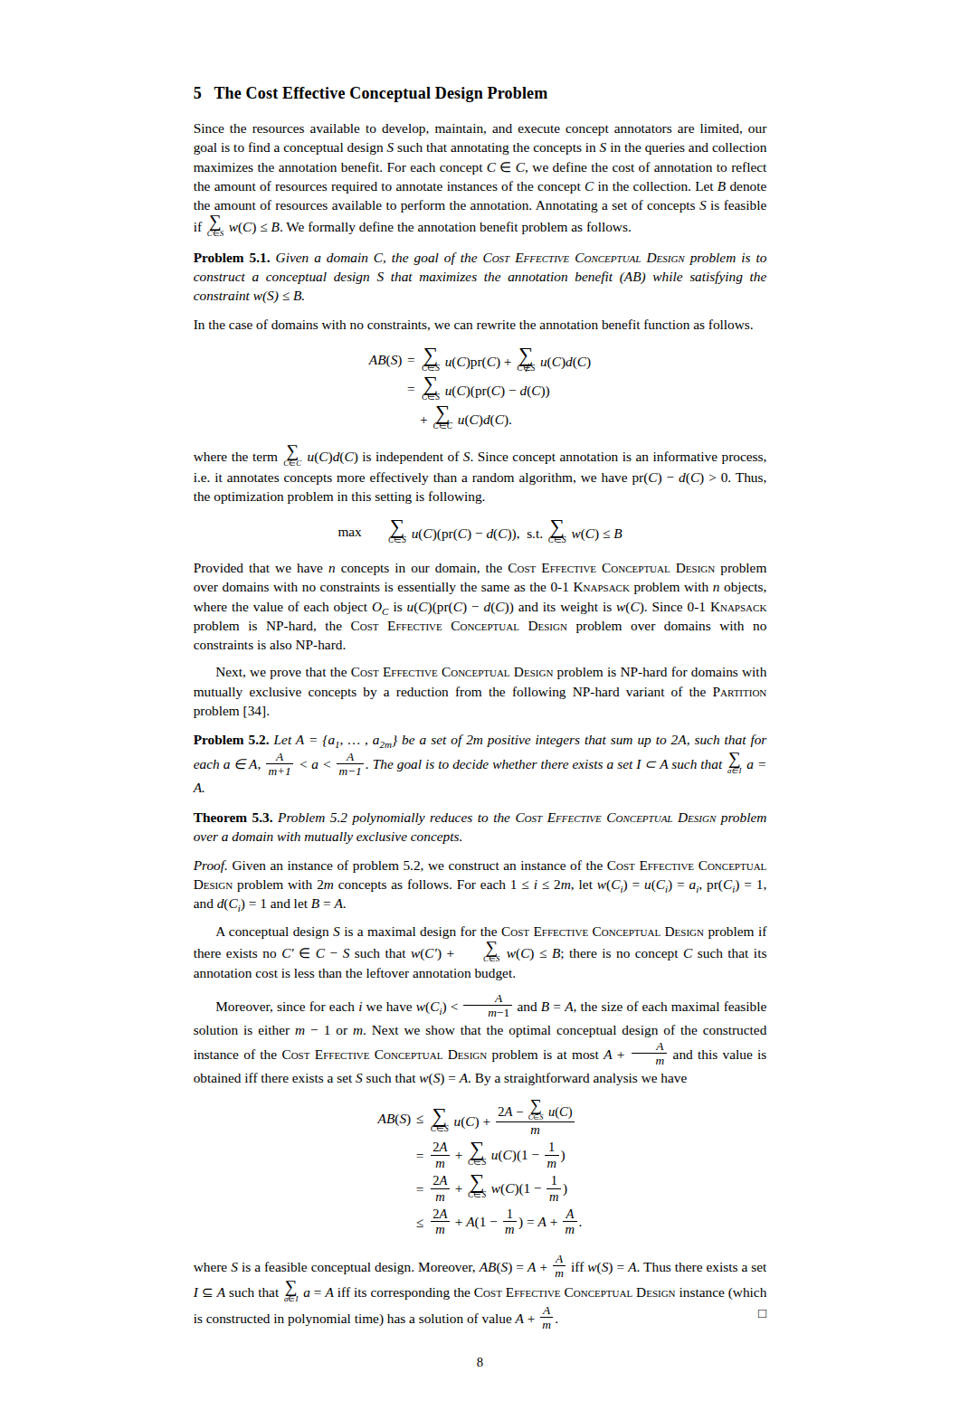5 The Cost Effective Conceptual Design Problem
Since the resources available to develop, maintain, and execute concept annotators are limited, our goal is to find a conceptual design S such that annotating the concepts in S in the queries and collection maximizes the annotation benefit. For each concept C ∈ C, we define the cost of annotation to reflect the amount of resources required to annotate instances of the concept C in the collection. Let B denote the amount of resources available to perform the annotation. Annotating a set of concepts S is feasible if ∑C∈S w(C) ≤ B. We formally define the annotation benefit problem as follows.
Problem 5.1. Given a domain C, the goal of the Cost Effective Conceptual Design problem is to construct a conceptual design S that maximizes the annotation benefit (AB) while satisfying the constraint w(S) ≤ B.
In the case of domains with no constraints, we can rewrite the annotation benefit function as follows.
| AB ( S ) | = | ∑ C ∈ S u ( C ) pr ( C ) + ∑ C ∉ S u ( C ) d ( C ) |
| | = | ∑ C ∈ S u ( C )( pr ( C ) − d ( C )) |
| | | + ∑ C ∈ C u ( C ) d ( C ). |
where the term ∑C∈C u(C)d(C) is independent of S. Since concept annotation is an informative process, i.e. it annotates concepts more effectively than a random algorithm, we have pr(C) − d(C) > 0. Thus, the optimization problem in this setting is following.
| max | ∑ C ∈ S u ( C )( pr ( C ) − d ( C )), s.t. ∑ C ∈ S w ( C ) ≤ B |
Provided that we have n concepts in our domain, the Cost Effective Conceptual Design problem over domains with no constraints is essentially the same as the 0-1 Knapsack problem with n objects, where the value of each object OC is u(C)(pr(C) − d(C)) and its weight is w(C). Since 0-1 Knapsack problem is NP-hard, the Cost Effective Conceptual Design problem over domains with no constraints is also NP-hard.
Next, we prove that the Cost Effective Conceptual Design problem is NP-hard for domains with mutually exclusive concepts by a reduction from the following NP-hard variant of the Partition problem [34].
Problem 5.2. Let A = {a1, … , a2m} be a set of 2m positive integers that sum up to 2A, such that for each a ∈ A, Am+1 < a < Am−1. The goal is to decide whether there exists a set I ⊂ A such that ∑a∈I a = A.
Theorem 5.3. Problem 5.2 polynomially reduces to the Cost Effective Conceptual Design problem over a domain with mutually exclusive concepts.
Proof. Given an instance of problem 5.2, we construct an instance of the Cost Effective Conceptual Design problem with 2m concepts as follows. For each 1 ≤ i ≤ 2m, let w(Ci) = u(Ci) = ai, pr(Ci) = 1, and d(Ci) = 1 and let B = A.
A conceptual design S is a maximal design for the Cost Effective Conceptual Design problem if there exists no C′ ∈ C − S such that w(C′) + ∑C∈S w(C) ≤ B; there is no concept C such that its annotation cost is less than the leftover annotation budget.
Moreover, since for each i we have w(Ci) < Am−1 and B = A, the size of each maximal feasible solution is either m − 1 or m. Next we show that the optimal conceptual design of the constructed instance of the Cost Effective Conceptual Design problem is at most A + Am and this value is obtained iff there exists a set S such that w(S) = A. By a straightforward analysis we have
| AB ( S ) | ≤ | ∑ C ∈ S u ( C ) + 2 A − ∑ C ∈ S u ( C ) m |
| | = | 2 A m + ∑ C ∈ S u ( C )(1 − 1 m ) |
| | = | 2 A m + ∑ C ∈ S w ( C )(1 − 1 m ) |
| | ≤ | 2 A m + A (1 − 1 m ) = A + A m . |
where S is a feasible conceptual design. Moreover, AB(S) = A + Am iff w(S) = A. Thus there exists a set I ⊆ A such that ∑a∈I a = A iff its corresponding the Cost Effective Conceptual Design instance (which is constructed in polynomial time) has a solution of value A + Am. □
8